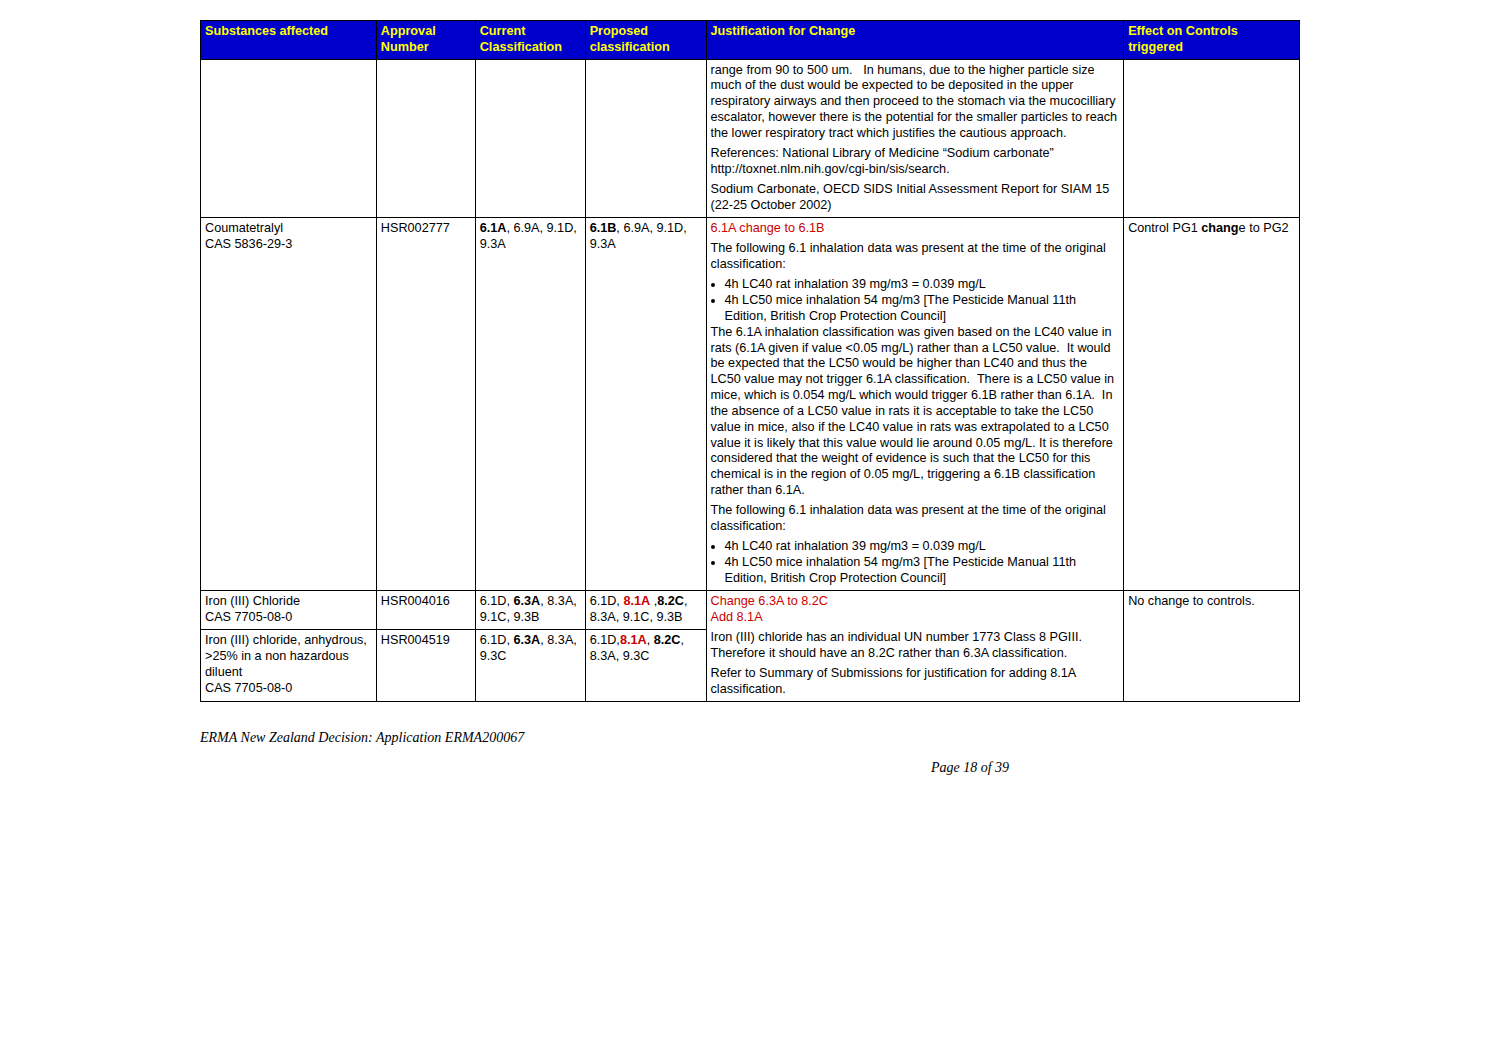| Substances affected | Approval Number | Current Classification | Proposed classification | Justification for Change | Effect on Controls triggered |
| --- | --- | --- | --- | --- | --- |
| | | | | range from 90 to 500 um. In humans, due to the higher particle size much of the dust would be expected to be deposited in the upper respiratory airways and then proceed to the stomach via the mucocilliary escalator, however there is the potential for the smaller particles to reach the lower respiratory tract which justifies the cautious approach. References: National Library of Medicine “Sodium carbonate” http://toxnet.nlm.nih.gov/cgi-bin/sis/search. Sodium Carbonate, OECD SIDS Initial Assessment Report for SIAM 15 (22-25 October 2002) | |
| Coumatetralyl CAS 5836-29-3 | HSR002777 | 6.1A , 6.9A, 9.1D, 9.3A | 6.1B , 6.9A, 9.1D, 9.3A | 6.1A change to 6.1B The following 6.1 inhalation data was present at the time of the original classification: 4h LC40 rat inhalation 39 mg/m3 = 0.039 mg/L 4h LC50 mice inhalation 54 mg/m3 [The Pesticide Manual 11th Edition, British Crop Protection Council] The 6.1A inhalation classification was given based on the LC40 value in rats (6.1A given if value <0.05 mg/L) rather than a LC50 value. It would be expected that the LC50 would be higher than LC40 and thus the LC50 value may not trigger 6.1A classification. There is a LC50 value in mice, which is 0.054 mg/L which would trigger 6.1B rather than 6.1A. In the absence of a LC50 value in rats it is acceptable to take the LC50 value in mice, also if the LC40 value in rats was extrapolated to a LC50 value it is likely that this value would lie around 0.05 mg/L. It is therefore considered that the weight of evidence is such that the LC50 for this chemical is in the region of 0.05 mg/L, triggering a 6.1B classification rather than 6.1A. The following 6.1 inhalation data was present at the time of the original classification: 4h LC40 rat inhalation 39 mg/m3 = 0.039 mg/L 4h LC50 mice inhalation 54 mg/m3 [The Pesticide Manual 11th Edition, British Crop Protection Council] | Control PG1 chang e to PG2 |
| Iron (III) Chloride CAS 7705-08-0 | HSR004016 | 6.1D, 6.3A , 8.3A, 9.1C, 9.3B | 6.1D, 8.1A , 8.2C , 8.3A, 9.1C, 9.3B | Change 6.3A to 8.2C Add 8.1A Iron (III) chloride has an individual UN number 1773 Class 8 PGIII. Therefore it should have an 8.2C rather than 6.3A classification. Refer to Summary of Submissions for justification for adding 8.1A classification. | No change to controls. |
| Iron (III) chloride, anhydrous, >25% in a non hazardous diluent CAS 7705-08-0 | HSR004519 | 6.1D, 6.3A , 8.3A, 9.3C | 6.1D, 8.1A , 8.2C , 8.3A, 9.3C |
ERMA New Zealand Decision: Application ERMA200067
Page 18 of 39